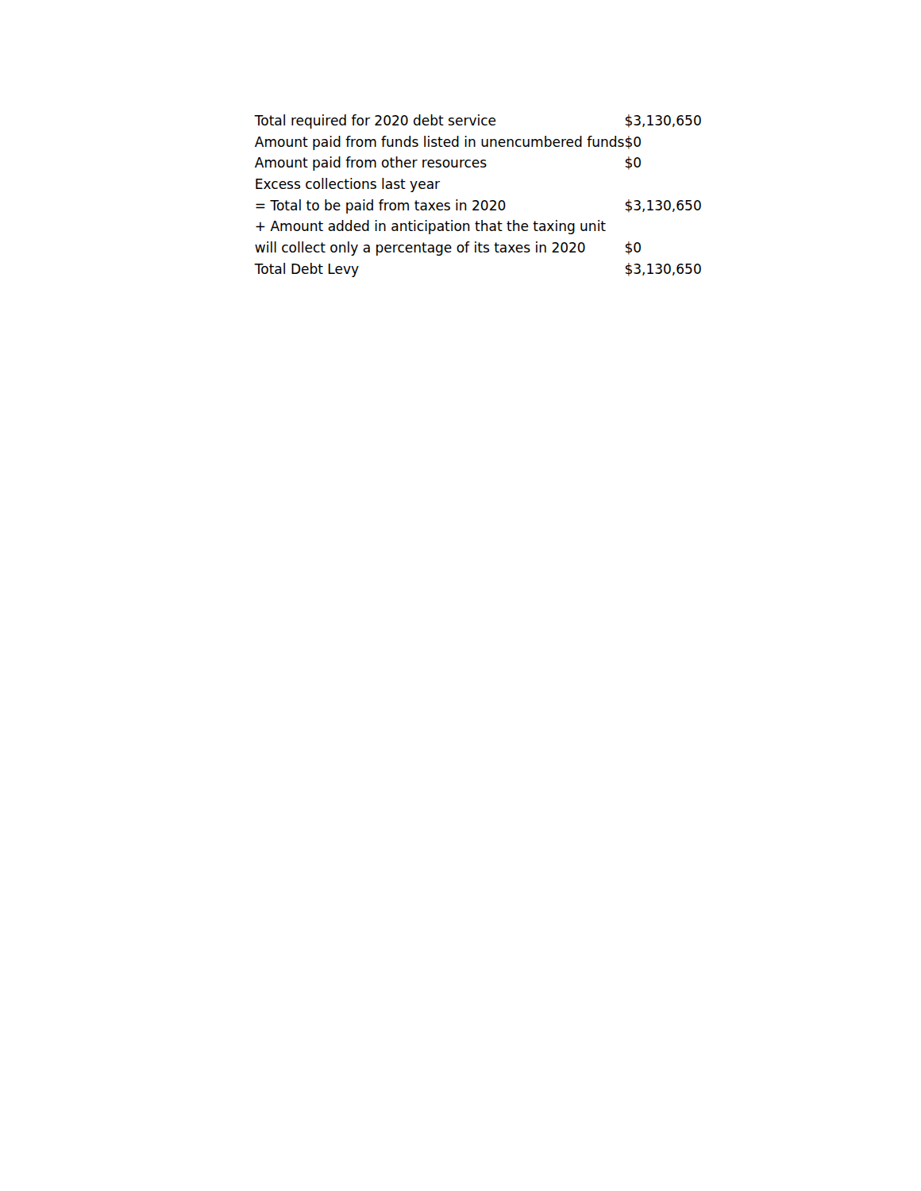| Total required for 2020 debt service | $3,130,650 |
| Amount paid from funds listed in unencumbered funds | $0 |
| Amount paid from other resources | $0 |
| Excess collections last year | |
| = Total to be paid from taxes in 2020 | $3,130,650 |
| + Amount added in anticipation that the taxing unit | |
| will collect only a percentage of its taxes in 2020 | $0 |
| Total Debt Levy | $3,130,650 |